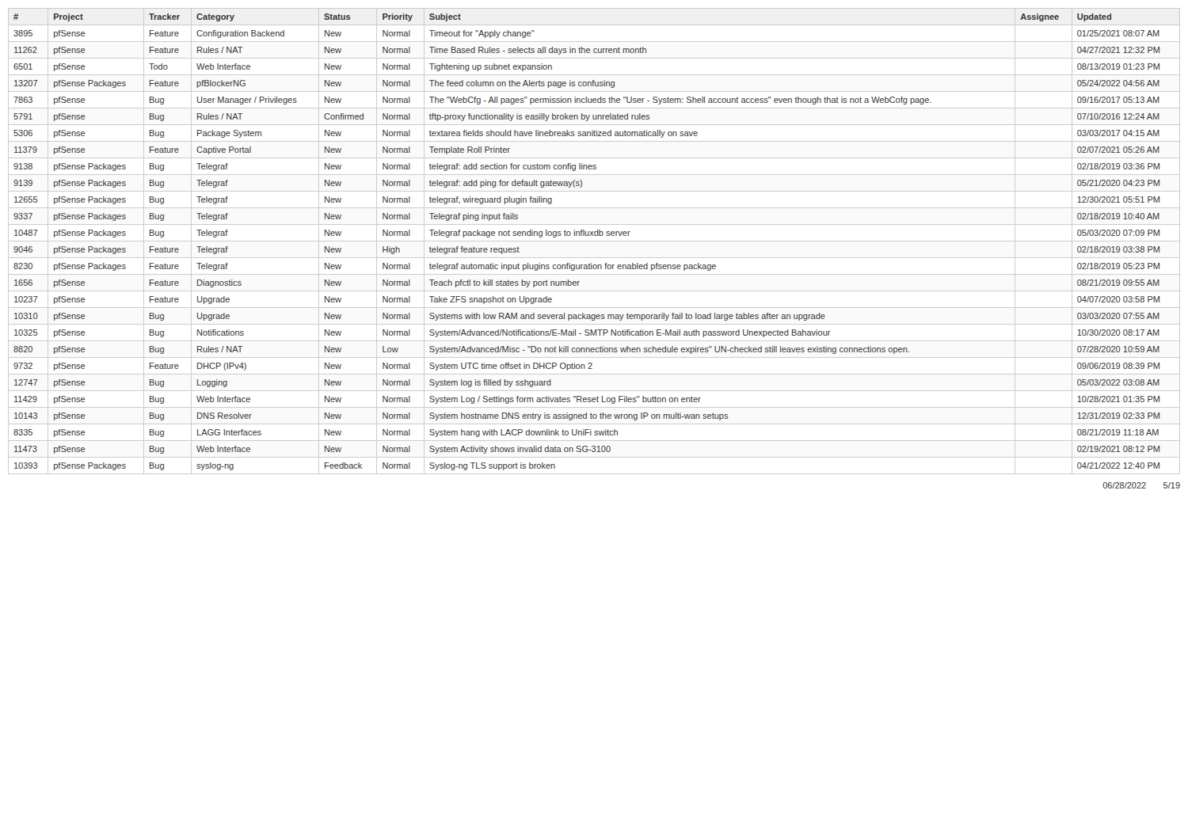| # | Project | Tracker | Category | Status | Priority | Subject | Assignee | Updated |
| --- | --- | --- | --- | --- | --- | --- | --- | --- |
| 3895 | pfSense | Feature | Configuration Backend | New | Normal | Timeout for "Apply change" | | 01/25/2021 08:07 AM |
| 11262 | pfSense | Feature | Rules / NAT | New | Normal | Time Based Rules - selects all days in the current month | | 04/27/2021 12:32 PM |
| 6501 | pfSense | Todo | Web Interface | New | Normal | Tightening up subnet expansion | | 08/13/2019 01:23 PM |
| 13207 | pfSense Packages | Feature | pfBlockerNG | New | Normal | The feed column on the Alerts page is confusing | | 05/24/2022 04:56 AM |
| 7863 | pfSense | Bug | User Manager / Privileges | New | Normal | The "WebCfg - All pages" permission inclueds the "User - System: Shell account access" even though that is not a WebCofg page. | | 09/16/2017 05:13 AM |
| 5791 | pfSense | Bug | Rules / NAT | Confirmed | Normal | tftp-proxy functionality is easilly broken by unrelated rules | | 07/10/2016 12:24 AM |
| 5306 | pfSense | Bug | Package System | New | Normal | textarea fields should have linebreaks sanitized automatically on save | | 03/03/2017 04:15 AM |
| 11379 | pfSense | Feature | Captive Portal | New | Normal | Template Roll Printer | | 02/07/2021 05:26 AM |
| 9138 | pfSense Packages | Bug | Telegraf | New | Normal | telegraf: add section for custom config lines | | 02/18/2019 03:36 PM |
| 9139 | pfSense Packages | Bug | Telegraf | New | Normal | telegraf: add ping for default gateway(s) | | 05/21/2020 04:23 PM |
| 12655 | pfSense Packages | Bug | Telegraf | New | Normal | telegraf, wireguard plugin failing | | 12/30/2021 05:51 PM |
| 9337 | pfSense Packages | Bug | Telegraf | New | Normal | Telegraf ping input fails | | 02/18/2019 10:40 AM |
| 10487 | pfSense Packages | Bug | Telegraf | New | Normal | Telegraf package not sending logs to influxdb server | | 05/03/2020 07:09 PM |
| 9046 | pfSense Packages | Feature | Telegraf | New | High | telegraf feature request | | 02/18/2019 03:38 PM |
| 8230 | pfSense Packages | Feature | Telegraf | New | Normal | telegraf automatic input plugins configuration for enabled pfsense package | | 02/18/2019 05:23 PM |
| 1656 | pfSense | Feature | Diagnostics | New | Normal | Teach pfctl to kill states by port number | | 08/21/2019 09:55 AM |
| 10237 | pfSense | Feature | Upgrade | New | Normal | Take ZFS snapshot on Upgrade | | 04/07/2020 03:58 PM |
| 10310 | pfSense | Bug | Upgrade | New | Normal | Systems with low RAM and several packages may temporarily fail to load large tables after an upgrade | | 03/03/2020 07:55 AM |
| 10325 | pfSense | Bug | Notifications | New | Normal | System/Advanced/Notifications/E-Mail - SMTP Notification E-Mail auth password Unexpected Bahaviour | | 10/30/2020 08:17 AM |
| 8820 | pfSense | Bug | Rules / NAT | New | Low | System/Advanced/Misc - "Do not kill connections when schedule expires" UN-checked still leaves existing connections open. | | 07/28/2020 10:59 AM |
| 9732 | pfSense | Feature | DHCP (IPv4) | New | Normal | System UTC time offset in DHCP Option 2 | | 09/06/2019 08:39 PM |
| 12747 | pfSense | Bug | Logging | New | Normal | System log is filled by sshguard | | 05/03/2022 03:08 AM |
| 11429 | pfSense | Bug | Web Interface | New | Normal | System Log / Settings form activates "Reset Log Files" button on enter | | 10/28/2021 01:35 PM |
| 10143 | pfSense | Bug | DNS Resolver | New | Normal | System hostname DNS entry is assigned to the wrong IP on multi-wan setups | | 12/31/2019 02:33 PM |
| 8335 | pfSense | Bug | LAGG Interfaces | New | Normal | System hang with LACP downlink to UniFi switch | | 08/21/2019 11:18 AM |
| 11473 | pfSense | Bug | Web Interface | New | Normal | System Activity shows invalid data on SG-3100 | | 02/19/2021 08:12 PM |
| 10393 | pfSense Packages | Bug | syslog-ng | Feedback | Normal | Syslog-ng TLS support is broken | | 04/21/2022 12:40 PM |
06/28/2022 5/19